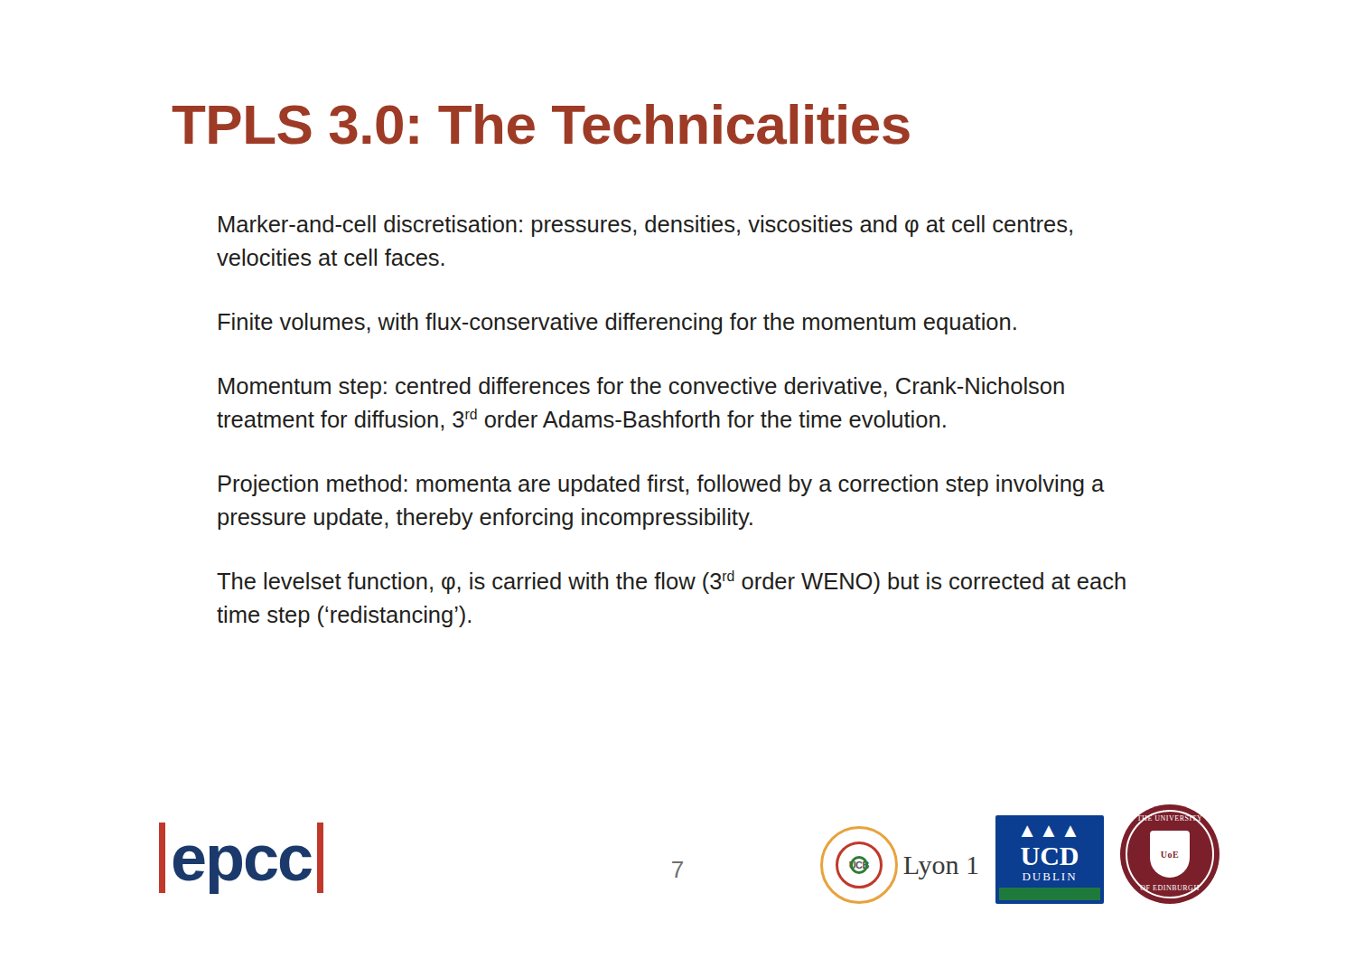TPLS 3.0: The Technicalities
Marker-and-cell discretisation: pressures, densities, viscosities and φ at cell centres, velocities at cell faces.
Finite volumes, with flux-conservative differencing for the momentum equation.
Momentum step: centred differences for the convective derivative, Crank-Nicholson treatment for diffusion, 3rd order Adams-Bashforth for the time evolution.
Projection method: momenta are updated first, followed by a correction step involving a pressure update, thereby enforcing incompressibility.
The levelset function, φ, is carried with the flow (3rd order WENO) but is corrected at each time step (‘redistancing’).
epcc
7
UCB
Lyon 1
▲▲▲
UCD
DUBLIN
THE UNIVERSITY
UoE
OF EDINBURGH